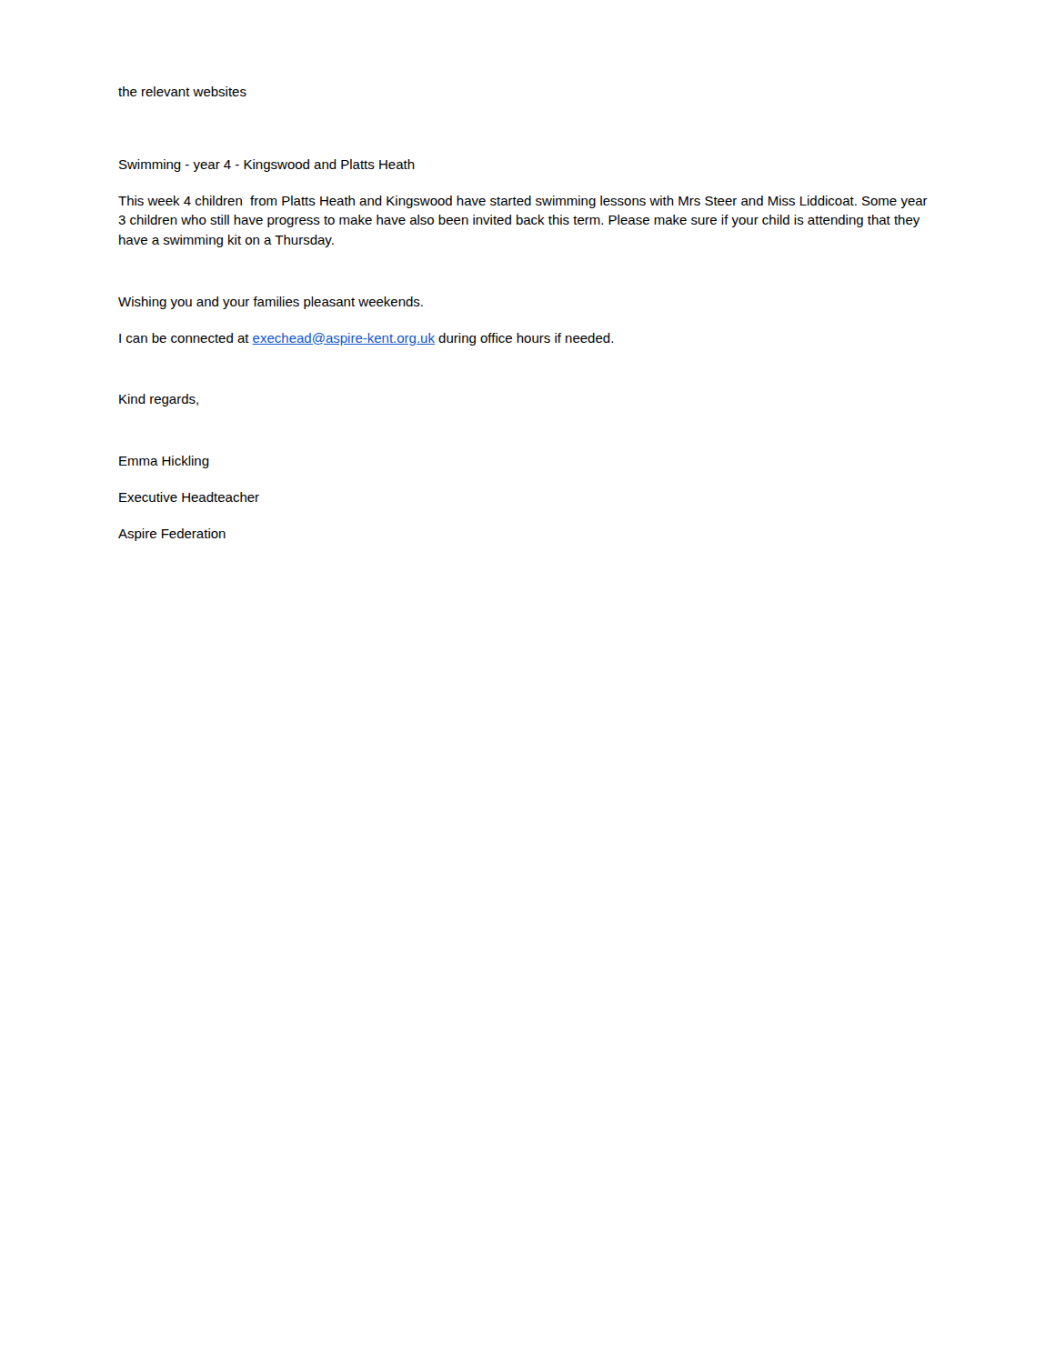the relevant websites
Swimming - year 4 - Kingswood and Platts Heath
This week 4 children from Platts Heath and Kingswood have started swimming lessons with Mrs Steer and Miss Liddicoat. Some year 3 children who still have progress to make have also been invited back this term. Please make sure if your child is attending that they have a swimming kit on a Thursday.
Wishing you and your families pleasant weekends.
I can be connected at exechead@aspire-kent.org.uk during office hours if needed.
Kind regards,
Emma Hickling
Executive Headteacher
Aspire Federation